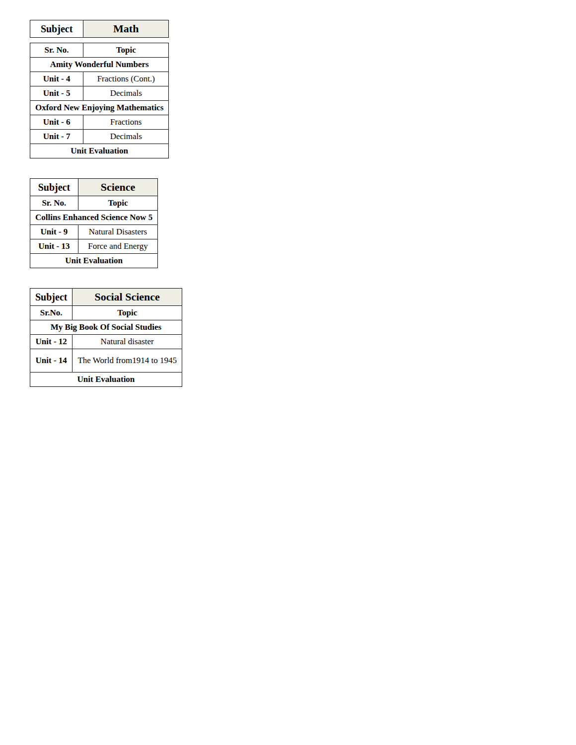| Subject | Math |
| Sr. No. | Topic |
| Amity Wonderful Numbers |
| Unit - 4 | Fractions (Cont.) |
| Unit - 5 | Decimals |
| Oxford New Enjoying Mathematics |
| Unit - 6 | Fractions |
| Unit - 7 | Decimals |
| Unit Evaluation |
| Subject | Science |
| Sr. No. | Topic |
| Collins Enhanced Science Now 5 |
| Unit - 9 | Natural Disasters |
| Unit - 13 | Force and Energy |
| Unit Evaluation |
| Subject | Social Science |
| Sr.No. | Topic |
| My Big Book Of Social Studies |
| Unit - 12 | Natural disaster |
| Unit - 14 | The World from1914 to 1945 |
| Unit Evaluation |